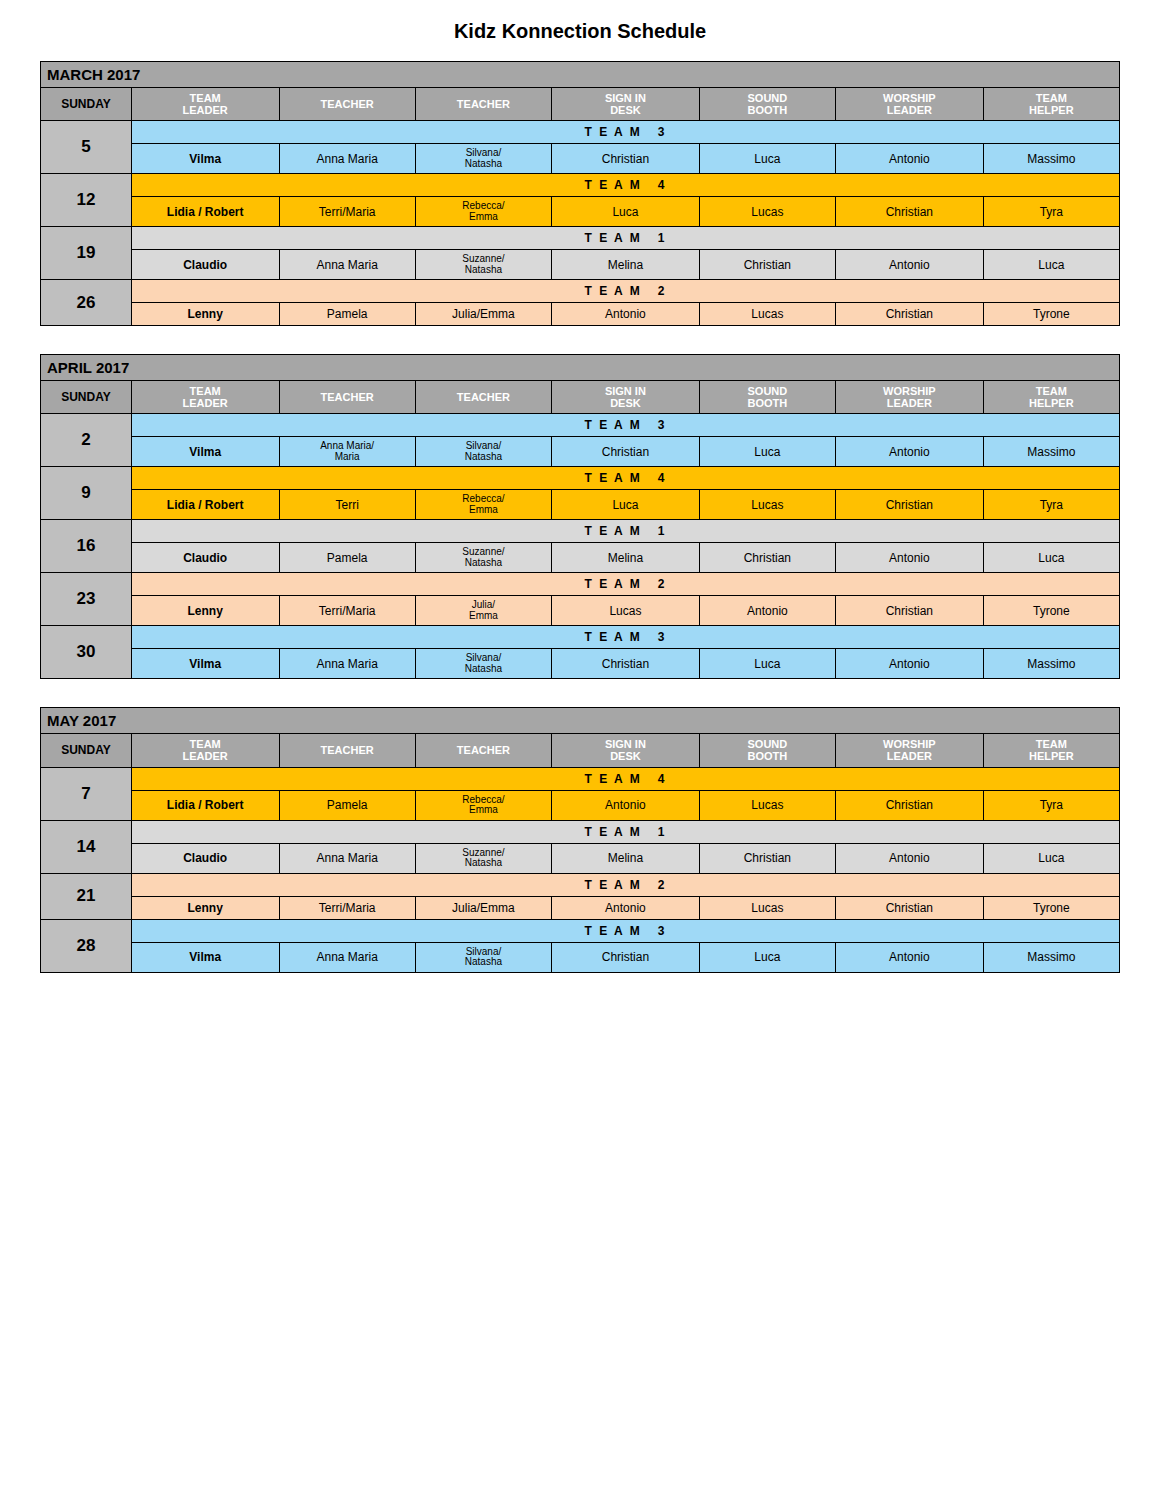Kidz Konnection Schedule
| MARCH 2017 |
| SUNDAY | TEAM LEADER | TEACHER | TEACHER | SIGN IN DESK | SOUND BOOTH | WORSHIP LEADER | TEAM HELPER |
| 5 | T E A M 3 |
| Vilma | Anna Maria | Silvana/ Natasha | Christian | Luca | Antonio | Massimo |
| 12 | T E A M 4 |
| Lidia / Robert | Terri/Maria | Rebecca/ Emma | Luca | Lucas | Christian | Tyra |
| 19 | T E A M 1 |
| Claudio | Anna Maria | Suzanne/ Natasha | Melina | Christian | Antonio | Luca |
| 26 | T E A M 2 |
| Lenny | Pamela | Julia/Emma | Antonio | Lucas | Christian | Tyrone |
| APRIL 2017 |
| SUNDAY | TEAM LEADER | TEACHER | TEACHER | SIGN IN DESK | SOUND BOOTH | WORSHIP LEADER | TEAM HELPER |
| 2 | T E A M 3 |
| Vilma | Anna Maria/ Maria | Silvana/ Natasha | Christian | Luca | Antonio | Massimo |
| 9 | T E A M 4 |
| Lidia / Robert | Terri | Rebecca/ Emma | Luca | Lucas | Christian | Tyra |
| 16 | T E A M 1 |
| Claudio | Pamela | Suzanne/ Natasha | Melina | Christian | Antonio | Luca |
| 23 | T E A M 2 |
| Lenny | Terri/Maria | Julia/ Emma | Lucas | Antonio | Christian | Tyrone |
| 30 | T E A M 3 |
| Vilma | Anna Maria | Silvana/ Natasha | Christian | Luca | Antonio | Massimo |
| MAY 2017 |
| SUNDAY | TEAM LEADER | TEACHER | TEACHER | SIGN IN DESK | SOUND BOOTH | WORSHIP LEADER | TEAM HELPER |
| 7 | T E A M 4 |
| Lidia / Robert | Pamela | Rebecca/ Emma | Antonio | Lucas | Christian | Tyra |
| 14 | T E A M 1 |
| Claudio | Anna Maria | Suzanne/ Natasha | Melina | Christian | Antonio | Luca |
| 21 | T E A M 2 |
| Lenny | Terri/Maria | Julia/Emma | Antonio | Lucas | Christian | Tyrone |
| 28 | T E A M 3 |
| Vilma | Anna Maria | Silvana/ Natasha | Christian | Luca | Antonio | Massimo |